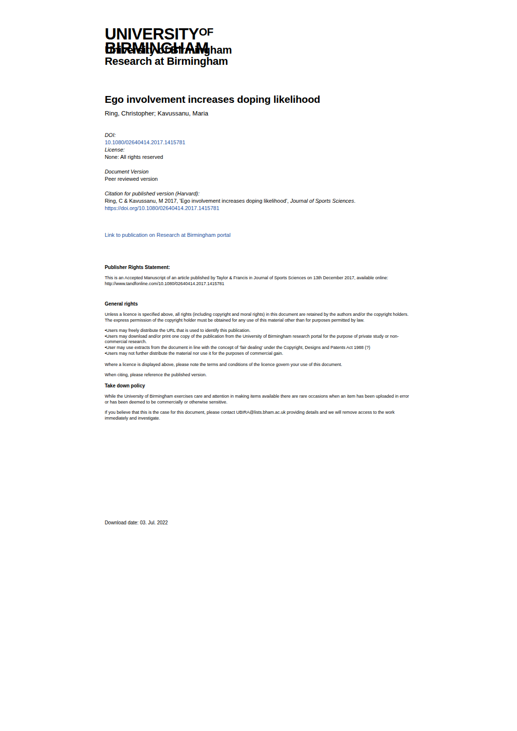UNIVERSITYOF BIRMINGHAM
University of Birmingham
Research at Birmingham
Ego involvement increases doping likelihood
Ring, Christopher; Kavussanu, Maria
DOI:
10.1080/02640414.2017.1415781
License:
None: All rights reserved
Document Version
Peer reviewed version
Citation for published version (Harvard):
Ring, C & Kavussanu, M 2017, 'Ego involvement increases doping likelihood', Journal of Sports Sciences.
https://doi.org/10.1080/02640414.2017.1415781
Link to publication on Research at Birmingham portal
Publisher Rights Statement:
This is an Accepted Manuscript of an article published by Taylor & Francis in Journal of Sports Sciences on 13th December 2017, available online: http://www.tandfonline.com/10.1080/02640414.2017.1415781
General rights
Unless a licence is specified above, all rights (including copyright and moral rights) in this document are retained by the authors and/or the copyright holders. The express permission of the copyright holder must be obtained for any use of this material other than for purposes permitted by law.
•Users may freely distribute the URL that is used to identify this publication.
•Users may download and/or print one copy of the publication from the University of Birmingham research portal for the purpose of private study or non-commercial research.
•User may use extracts from the document in line with the concept of 'fair dealing' under the Copyright, Designs and Patents Act 1988 (?)
•Users may not further distribute the material nor use it for the purposes of commercial gain.
Where a licence is displayed above, please note the terms and conditions of the licence govern your use of this document.
When citing, please reference the published version.
Take down policy
While the University of Birmingham exercises care and attention in making items available there are rare occasions when an item has been uploaded in error or has been deemed to be commercially or otherwise sensitive.
If you believe that this is the case for this document, please contact UBIRA@lists.bham.ac.uk providing details and we will remove access to the work immediately and investigate.
Download date: 03. Jul. 2022